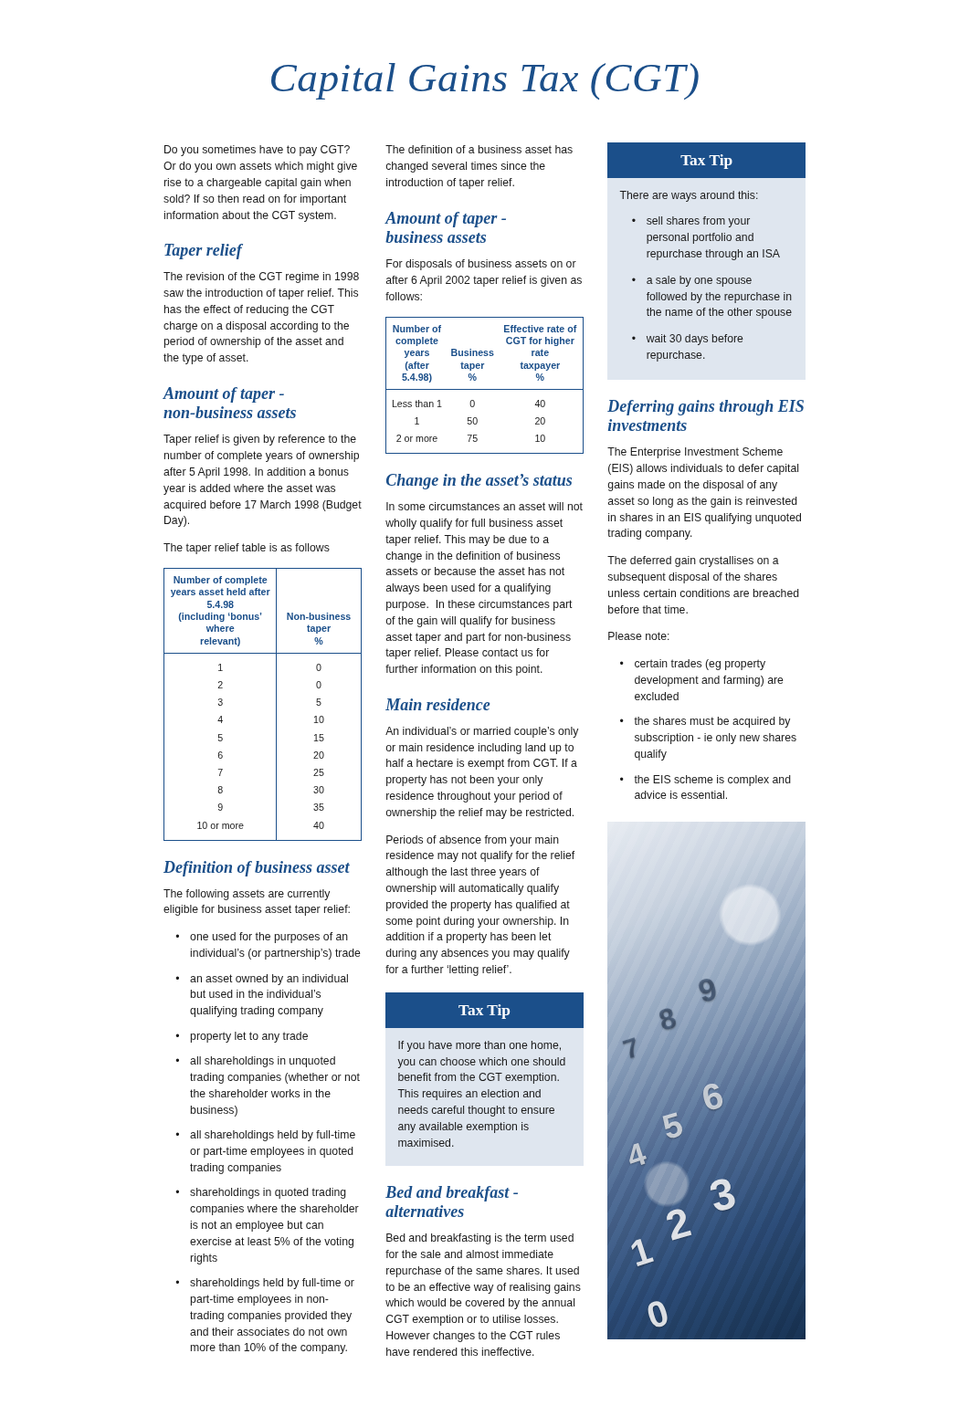Capital Gains Tax (CGT)
Do you sometimes have to pay CGT? Or do you own assets which might give rise to a chargeable capital gain when sold? If so then read on for important information about the CGT system.
Taper relief
The revision of the CGT regime in 1998 saw the introduction of taper relief. This has the effect of reducing the CGT charge on a disposal according to the period of ownership of the asset and the type of asset.
Amount of taper -
non-business assets
Taper relief is given by reference to the number of complete years of ownership after 5 April 1998. In addition a bonus year is added where the asset was acquired before 17 March 1998 (Budget Day).
The taper relief table is as follows
| Number of complete years asset held after 5.4.98 (including ‘bonus’ where relevant) | Non-business taper % |
| --- | --- |
| 1 | 0 |
| 2 | 0 |
| 3 | 5 |
| 4 | 10 |
| 5 | 15 |
| 6 | 20 |
| 7 | 25 |
| 8 | 30 |
| 9 | 35 |
| 10 or more | 40 |
Definition of business asset
The following assets are currently eligible for business asset taper relief:
one used for the purposes of an individual’s (or partnership’s) trade
an asset owned by an individual but used in the individual’s qualifying trading company
property let to any trade
all shareholdings in unquoted trading companies (whether or not the shareholder works in the business)
all shareholdings held by full-time or part-time employees in quoted trading companies
shareholdings in quoted trading companies where the shareholder is not an employee but can exercise at least 5% of the voting rights
shareholdings held by full-time or part-time employees in non-trading companies provided they and their associates do not own more than 10% of the company.
The definition of a business asset has changed several times since the introduction of taper relief.
Amount of taper -
business assets
For disposals of business assets on or after 6 April 2002 taper relief is given as follows:
| Number of complete years (after 5.4.98) | Business taper % | Effective rate of CGT for higher rate taxpayer % |
| --- | --- | --- |
| Less than 1 | 0 | 40 |
| 1 | 50 | 20 |
| 2 or more | 75 | 10 |
Change in the asset’s status
In some circumstances an asset will not wholly qualify for full business asset taper relief. This may be due to a change in the definition of business assets or because the asset has not always been used for a qualifying purpose. In these circumstances part of the gain will qualify for business asset taper and part for non-business taper relief. Please contact us for further information on this point.
Main residence
An individual’s or married couple’s only or main residence including land up to half a hectare is exempt from CGT. If a property has not been your only residence throughout your period of ownership the relief may be restricted.
Periods of absence from your main residence may not qualify for the relief although the last three years of ownership will automatically qualify provided the property has qualified at some point during your ownership. In addition if a property has been let during any absences you may qualify for a further ‘letting relief’.
Tax Tip
If you have more than one home, you can choose which one should benefit from the CGT exemption. This requires an election and needs careful thought to ensure any available exemption is maximised.
Bed and breakfast -
alternatives
Bed and breakfasting is the term used for the sale and almost immediate repurchase of the same shares. It used to be an effective way of realising gains which would be covered by the annual CGT exemption or to utilise losses. However changes to the CGT rules have rendered this ineffective.
Tax Tip
There are ways around this:
sell shares from your personal portfolio and repurchase through an ISA
a sale by one spouse followed by the repurchase in the name of the other spouse
wait 30 days before repurchase.
Deferring gains through EIS investments
The Enterprise Investment Scheme (EIS) allows individuals to defer capital gains made on the disposal of any asset so long as the gain is reinvested in shares in an EIS qualifying unquoted trading company.
The deferred gain crystallises on a subsequent disposal of the shares unless certain conditions are breached before that time.
Please note:
certain trades (eg property development and farming) are excluded
the shares must be acquired by subscription - ie only new shares qualify
the EIS scheme is complex and advice is essential.
9 8 7 6 5 4 3 2 1 0